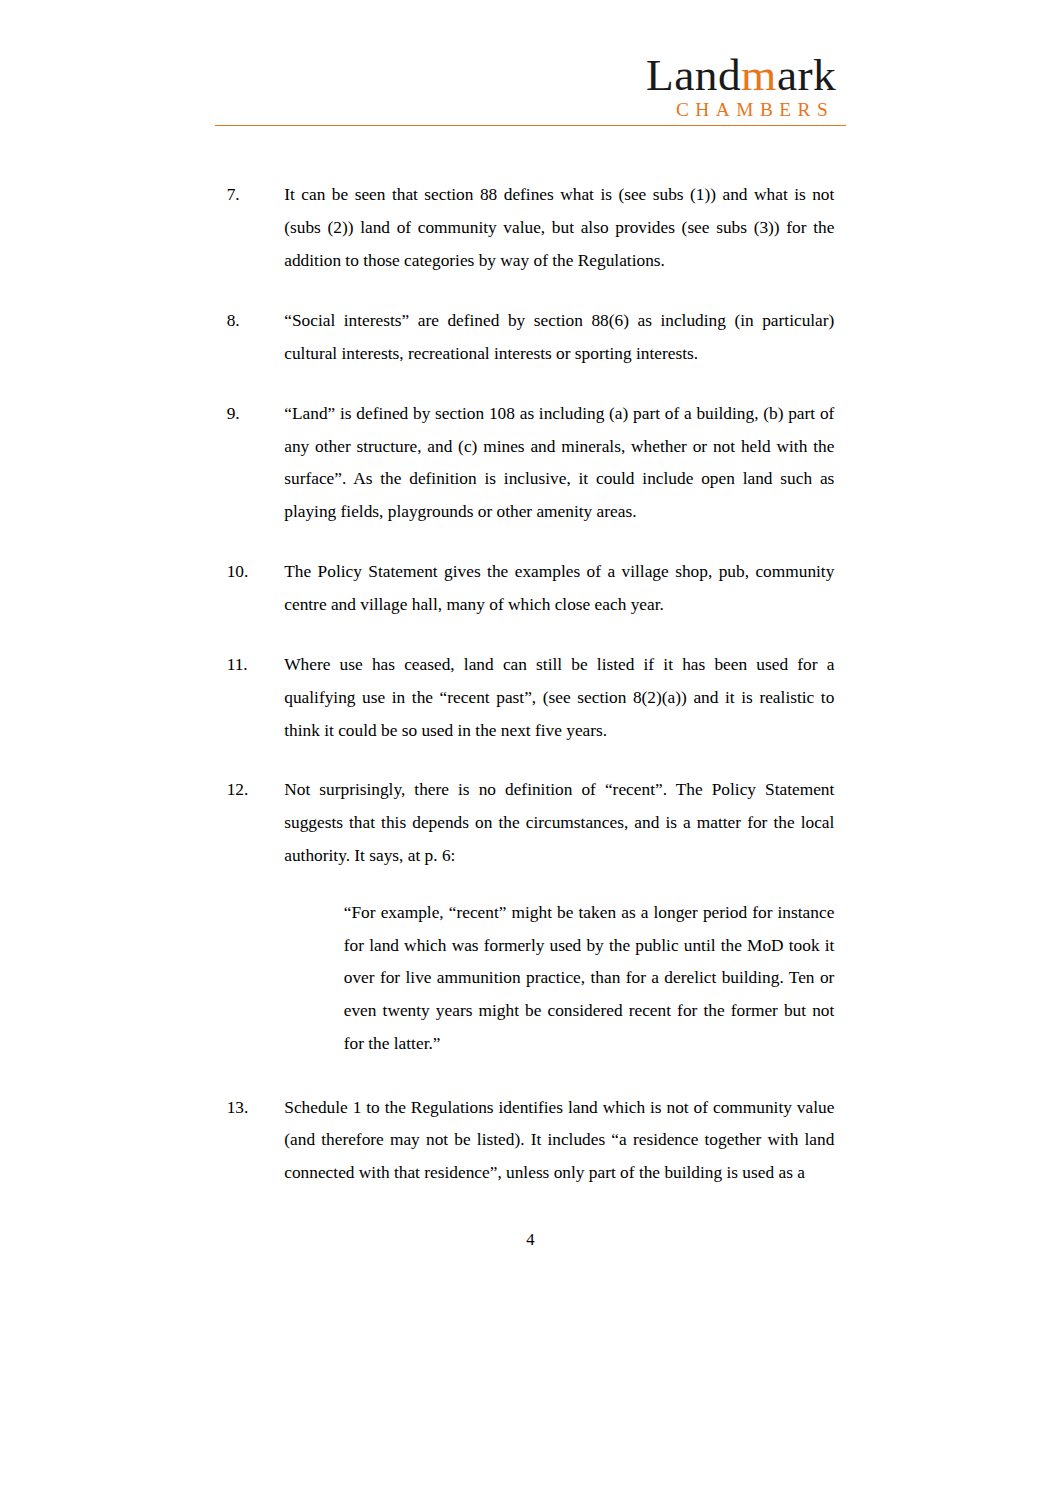Landmark
CHAMBERS
7. It can be seen that section 88 defines what is (see subs (1)) and what is not (subs (2)) land of community value, but also provides (see subs (3)) for the addition to those categories by way of the Regulations.
8. “Social interests” are defined by section 88(6) as including (in particular) cultural interests, recreational interests or sporting interests.
9. “Land” is defined by section 108 as including (a) part of a building, (b) part of any other structure, and (c) mines and minerals, whether or not held with the surface”. As the definition is inclusive, it could include open land such as playing fields, playgrounds or other amenity areas.
10. The Policy Statement gives the examples of a village shop, pub, community centre and village hall, many of which close each year.
11. Where use has ceased, land can still be listed if it has been used for a qualifying use in the “recent past”, (see section 8(2)(a)) and it is realistic to think it could be so used in the next five years.
12. Not surprisingly, there is no definition of “recent”. The Policy Statement suggests that this depends on the circumstances, and is a matter for the local authority. It says, at p. 6:
“For example, “recent” might be taken as a longer period for instance for land which was formerly used by the public until the MoD took it over for live ammunition practice, than for a derelict building. Ten or even twenty years might be considered recent for the former but not for the latter.”
13. Schedule 1 to the Regulations identifies land which is not of community value (and therefore may not be listed). It includes “a residence together with land connected with that residence”, unless only part of the building is used as a
4